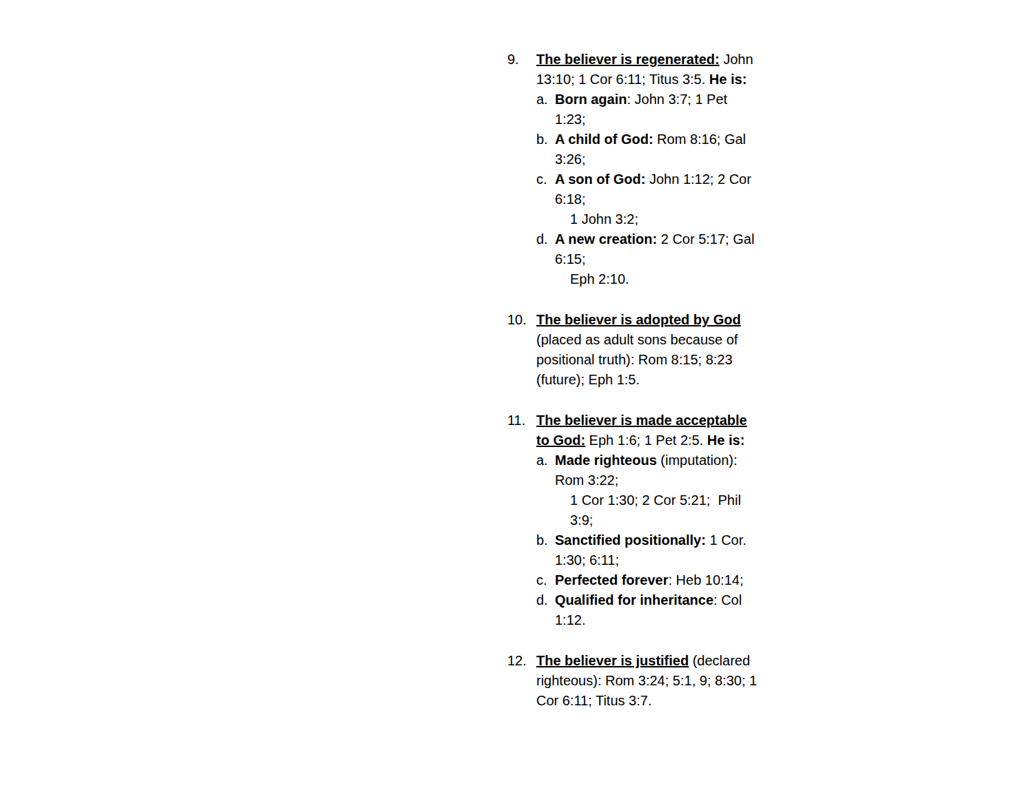9. The believer is regenerated: John 13:10; 1 Cor 6:11; Titus 3:5. He is:
a. Born again: John 3:7; 1 Pet 1:23;
b. A child of God: Rom 8:16; Gal 3:26;
c. A son of God: John 1:12; 2 Cor 6:18; 1 John 3:2;
d. A new creation: 2 Cor 5:17; Gal 6:15; Eph 2:10.
10. The believer is adopted by God (placed as adult sons because of positional truth): Rom 8:15; 8:23 (future); Eph 1:5.
11. The believer is made acceptable to God: Eph 1:6; 1 Pet 2:5. He is:
a. Made righteous (imputation): Rom 3:22; 1 Cor 1:30; 2 Cor 5:21; Phil 3:9;
b. Sanctified positionally: 1 Cor. 1:30; 6:11;
c. Perfected forever: Heb 10:14;
d. Qualified for inheritance: Col 1:12.
12. The believer is justified (declared righteous): Rom 3:24; 5:1, 9; 8:30; 1 Cor 6:11; Titus 3:7.